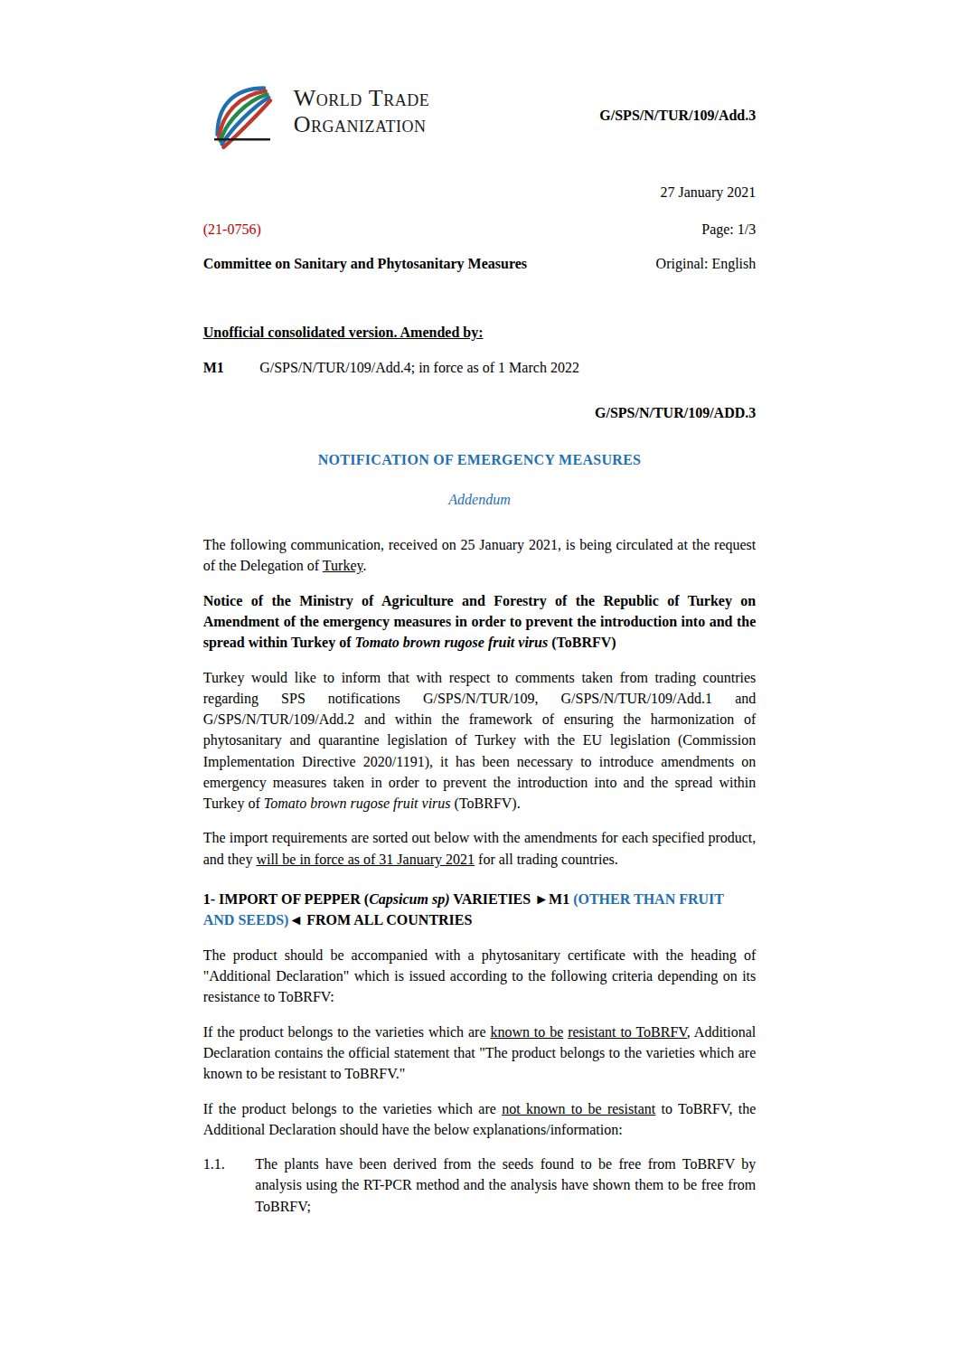World Trade
Organization
G/SPS/N/TUR/109/Add.3
27 January 2021
(21-0756)
Page: 1/3
Committee on Sanitary and Phytosanitary Measures
Original: English
Unofficial consolidated version. Amended by:
M1
G/SPS/N/TUR/109/Add.4; in force as of 1 March 2022
G/SPS/N/TUR/109/ADD.3
NOTIFICATION OF EMERGENCY MEASURES
Addendum
The following communication, received on 25 January 2021, is being circulated at the request of the Delegation of Turkey.
Notice of the Ministry of Agriculture and Forestry of the Republic of Turkey on Amendment of the emergency measures in order to prevent the introduction into and the spread within Turkey of Tomato brown rugose fruit virus (ToBRFV)
Turkey would like to inform that with respect to comments taken from trading countries regarding SPS notifications G/SPS/N/TUR/109, G/SPS/N/TUR/109/Add.1 and G/SPS/N/TUR/109/Add.2 and within the framework of ensuring the harmonization of phytosanitary and quarantine legislation of Turkey with the EU legislation (Commission Implementation Directive 2020/1191), it has been necessary to introduce amendments on emergency measures taken in order to prevent the introduction into and the spread within Turkey of Tomato brown rugose fruit virus (ToBRFV).
The import requirements are sorted out below with the amendments for each specified product, and they will be in force as of 31 January 2021 for all trading countries.
1- IMPORT OF PEPPER (Capsicum sp) VARIETIES ►M1 (OTHER THAN FRUIT AND SEEDS)◄ FROM ALL COUNTRIES
The product should be accompanied with a phytosanitary certificate with the heading of "Additional Declaration" which is issued according to the following criteria depending on its resistance to ToBRFV:
If the product belongs to the varieties which are known to be resistant to ToBRFV, Additional Declaration contains the official statement that "The product belongs to the varieties which are known to be resistant to ToBRFV."
If the product belongs to the varieties which are not known to be resistant to ToBRFV, the Additional Declaration should have the below explanations/information:
1.1.
The plants have been derived from the seeds found to be free from ToBRFV by analysis using the RT-PCR method and the analysis have shown them to be free from ToBRFV;